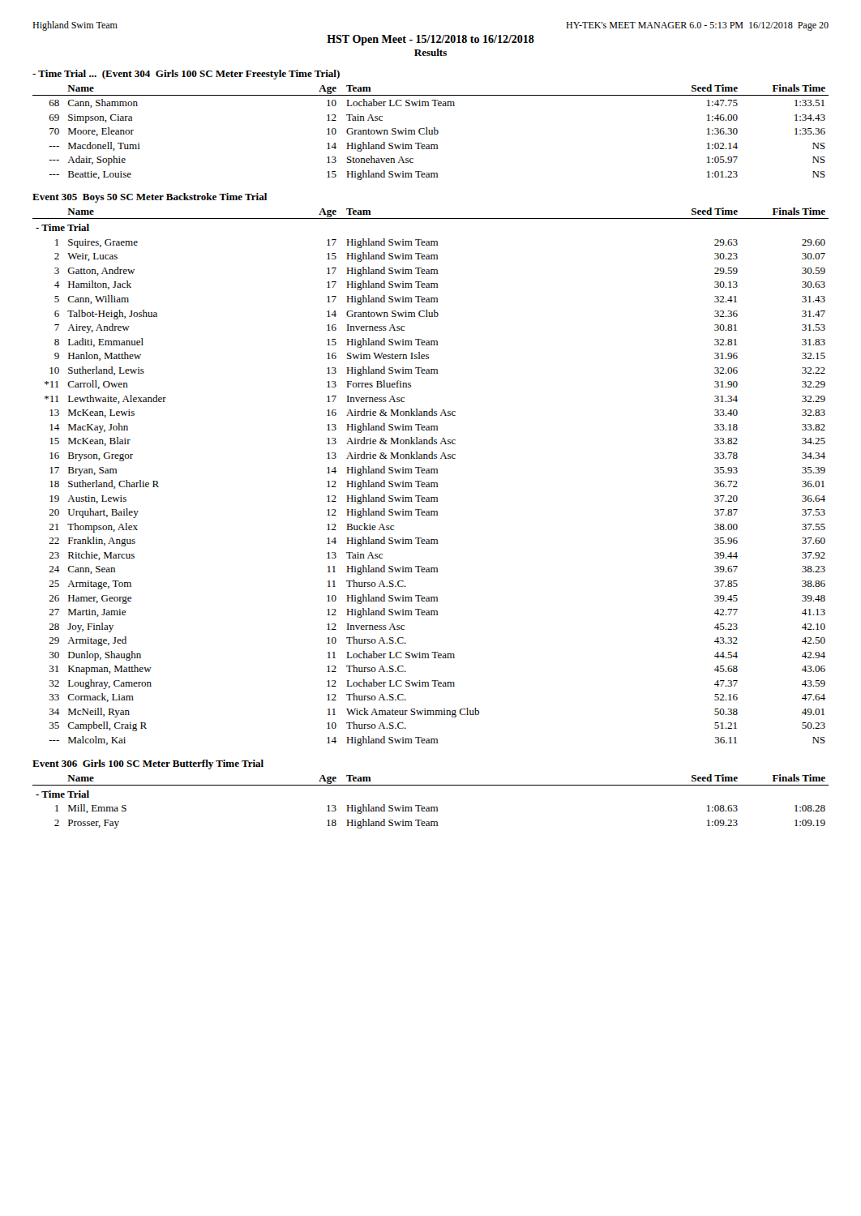Highland Swim Team
HY-TEK's MEET MANAGER 6.0 - 5:13 PM 16/12/2018 Page 20
HST Open Meet - 15/12/2018 to 16/12/2018
Results
- Time Trial ... (Event 304 Girls 100 SC Meter Freestyle Time Trial)
| | Name | Age | Team | Seed Time | Finals Time |
| --- | --- | --- | --- | --- | --- |
| 68 | Cann, Shammon | 10 | Lochaber LC Swim Team | 1:47.75 | 1:33.51 |
| 69 | Simpson, Ciara | 12 | Tain Asc | 1:46.00 | 1:34.43 |
| 70 | Moore, Eleanor | 10 | Grantown Swim Club | 1:36.30 | 1:35.36 |
| --- | Macdonell, Tumi | 14 | Highland Swim Team | 1:02.14 | NS |
| --- | Adair, Sophie | 13 | Stonehaven Asc | 1:05.97 | NS |
| --- | Beattie, Louise | 15 | Highland Swim Team | 1:01.23 | NS |
Event 305 Boys 50 SC Meter Backstroke Time Trial
| | Name | Age | Team | Seed Time | Finals Time |
| --- | --- | --- | --- | --- | --- |
| - Time Trial |
| 1 | Squires, Graeme | 17 | Highland Swim Team | 29.63 | 29.60 |
| 2 | Weir, Lucas | 15 | Highland Swim Team | 30.23 | 30.07 |
| 3 | Gatton, Andrew | 17 | Highland Swim Team | 29.59 | 30.59 |
| 4 | Hamilton, Jack | 17 | Highland Swim Team | 30.13 | 30.63 |
| 5 | Cann, William | 17 | Highland Swim Team | 32.41 | 31.43 |
| 6 | Talbot-Heigh, Joshua | 14 | Grantown Swim Club | 32.36 | 31.47 |
| 7 | Airey, Andrew | 16 | Inverness Asc | 30.81 | 31.53 |
| 8 | Laditi, Emmanuel | 15 | Highland Swim Team | 32.81 | 31.83 |
| 9 | Hanlon, Matthew | 16 | Swim Western Isles | 31.96 | 32.15 |
| 10 | Sutherland, Lewis | 13 | Highland Swim Team | 32.06 | 32.22 |
| *11 | Carroll, Owen | 13 | Forres Bluefins | 31.90 | 32.29 |
| *11 | Lewthwaite, Alexander | 17 | Inverness Asc | 31.34 | 32.29 |
| 13 | McKean, Lewis | 16 | Airdrie & Monklands Asc | 33.40 | 32.83 |
| 14 | MacKay, John | 13 | Highland Swim Team | 33.18 | 33.82 |
| 15 | McKean, Blair | 13 | Airdrie & Monklands Asc | 33.82 | 34.25 |
| 16 | Bryson, Gregor | 13 | Airdrie & Monklands Asc | 33.78 | 34.34 |
| 17 | Bryan, Sam | 14 | Highland Swim Team | 35.93 | 35.39 |
| 18 | Sutherland, Charlie R | 12 | Highland Swim Team | 36.72 | 36.01 |
| 19 | Austin, Lewis | 12 | Highland Swim Team | 37.20 | 36.64 |
| 20 | Urquhart, Bailey | 12 | Highland Swim Team | 37.87 | 37.53 |
| 21 | Thompson, Alex | 12 | Buckie Asc | 38.00 | 37.55 |
| 22 | Franklin, Angus | 14 | Highland Swim Team | 35.96 | 37.60 |
| 23 | Ritchie, Marcus | 13 | Tain Asc | 39.44 | 37.92 |
| 24 | Cann, Sean | 11 | Highland Swim Team | 39.67 | 38.23 |
| 25 | Armitage, Tom | 11 | Thurso A.S.C. | 37.85 | 38.86 |
| 26 | Hamer, George | 10 | Highland Swim Team | 39.45 | 39.48 |
| 27 | Martin, Jamie | 12 | Highland Swim Team | 42.77 | 41.13 |
| 28 | Joy, Finlay | 12 | Inverness Asc | 45.23 | 42.10 |
| 29 | Armitage, Jed | 10 | Thurso A.S.C. | 43.32 | 42.50 |
| 30 | Dunlop, Shaughn | 11 | Lochaber LC Swim Team | 44.54 | 42.94 |
| 31 | Knapman, Matthew | 12 | Thurso A.S.C. | 45.68 | 43.06 |
| 32 | Loughray, Cameron | 12 | Lochaber LC Swim Team | 47.37 | 43.59 |
| 33 | Cormack, Liam | 12 | Thurso A.S.C. | 52.16 | 47.64 |
| 34 | McNeill, Ryan | 11 | Wick Amateur Swimming Club | 50.38 | 49.01 |
| 35 | Campbell, Craig R | 10 | Thurso A.S.C. | 51.21 | 50.23 |
| --- | Malcolm, Kai | 14 | Highland Swim Team | 36.11 | NS |
Event 306 Girls 100 SC Meter Butterfly Time Trial
| | Name | Age | Team | Seed Time | Finals Time |
| --- | --- | --- | --- | --- | --- |
| - Time Trial |
| 1 | Mill, Emma S | 13 | Highland Swim Team | 1:08.63 | 1:08.28 |
| 2 | Prosser, Fay | 18 | Highland Swim Team | 1:09.23 | 1:09.19 |